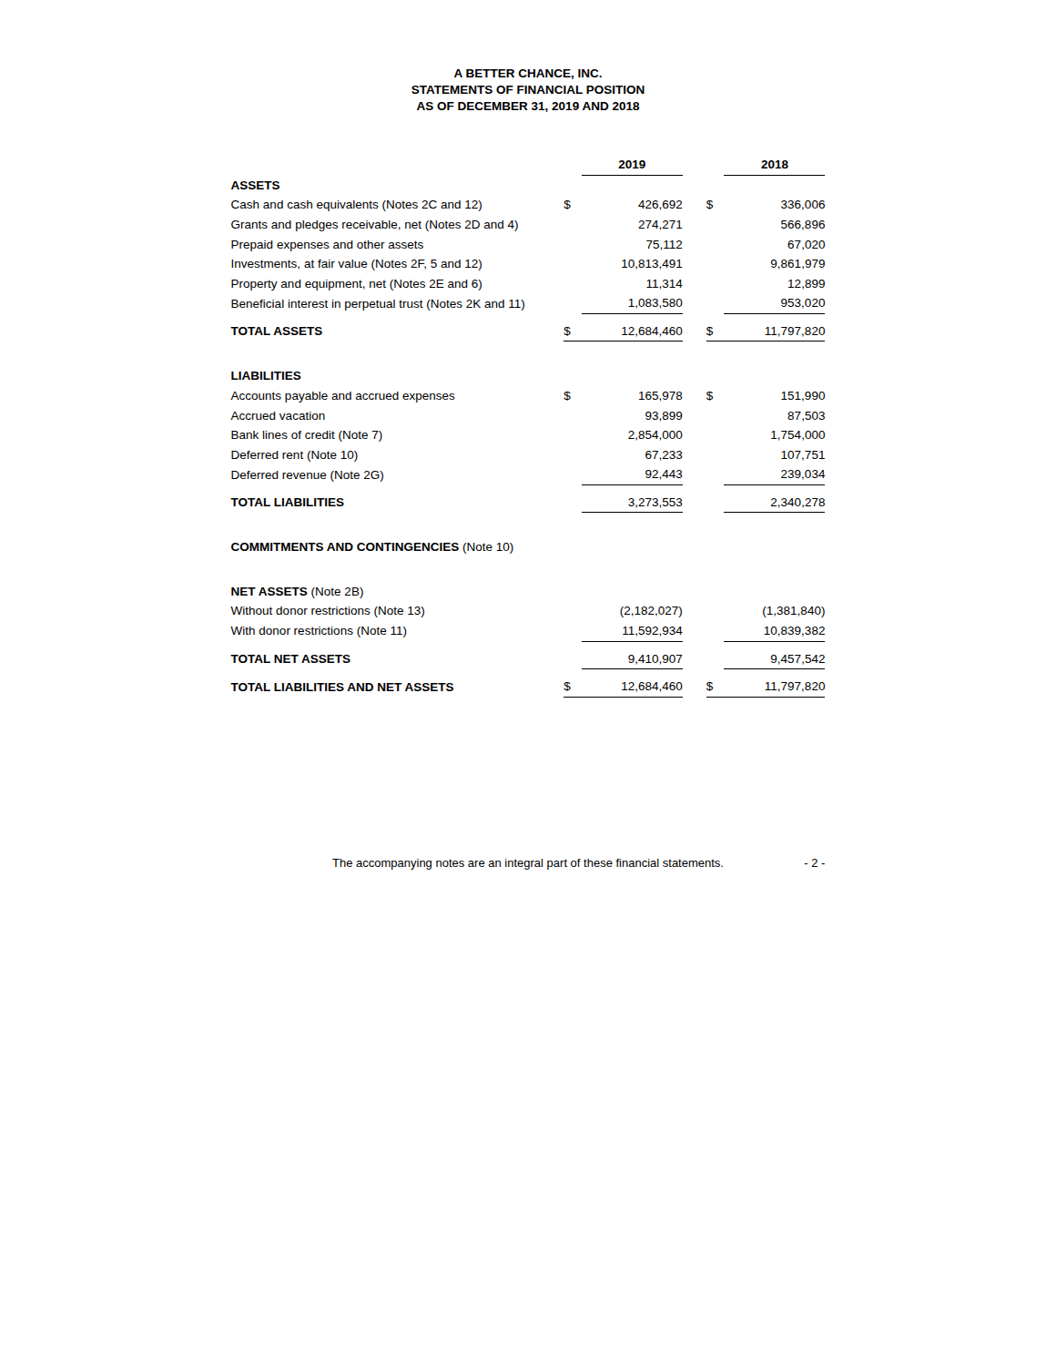A BETTER CHANCE, INC.
STATEMENTS OF FINANCIAL POSITION
AS OF DECEMBER 31, 2019 AND 2018
| | | 2019 | | | 2018 |
| ASSETS | | | | | |
| Cash and cash equivalents (Notes 2C and 12) | $ | 426,692 | | $ | 336,006 |
| Grants and pledges receivable, net (Notes 2D and 4) | | 274,271 | | | 566,896 |
| Prepaid expenses and other assets | | 75,112 | | | 67,020 |
| Investments, at fair value (Notes 2F, 5 and 12) | | 10,813,491 | | | 9,861,979 |
| Property and equipment, net (Notes 2E and 6) | | 11,314 | | | 12,899 |
| Beneficial interest in perpetual trust (Notes 2K and 11) | | 1,083,580 | | | 953,020 |
| TOTAL ASSETS | $ | 12,684,460 | | $ | 11,797,820 |
| LIABILITIES | | | | | |
| Accounts payable and accrued expenses | $ | 165,978 | | $ | 151,990 |
| Accrued vacation | | 93,899 | | | 87,503 |
| Bank lines of credit (Note 7) | | 2,854,000 | | | 1,754,000 |
| Deferred rent (Note 10) | | 67,233 | | | 107,751 |
| Deferred revenue (Note 2G) | | 92,443 | | | 239,034 |
| TOTAL LIABILITIES | | 3,273,553 | | | 2,340,278 |
| COMMITMENTS AND CONTINGENCIES (Note 10) | | | | | |
| NET ASSETS (Note 2B) | | | | | |
| Without donor restrictions (Note 13) | | (2,182,027) | | | (1,381,840) |
| With donor restrictions (Note 11) | | 11,592,934 | | | 10,839,382 |
| TOTAL NET ASSETS | | 9,410,907 | | | 9,457,542 |
| TOTAL LIABILITIES AND NET ASSETS | $ | 12,684,460 | | $ | 11,797,820 |
The accompanying notes are an integral part of these financial statements.
- 2 -